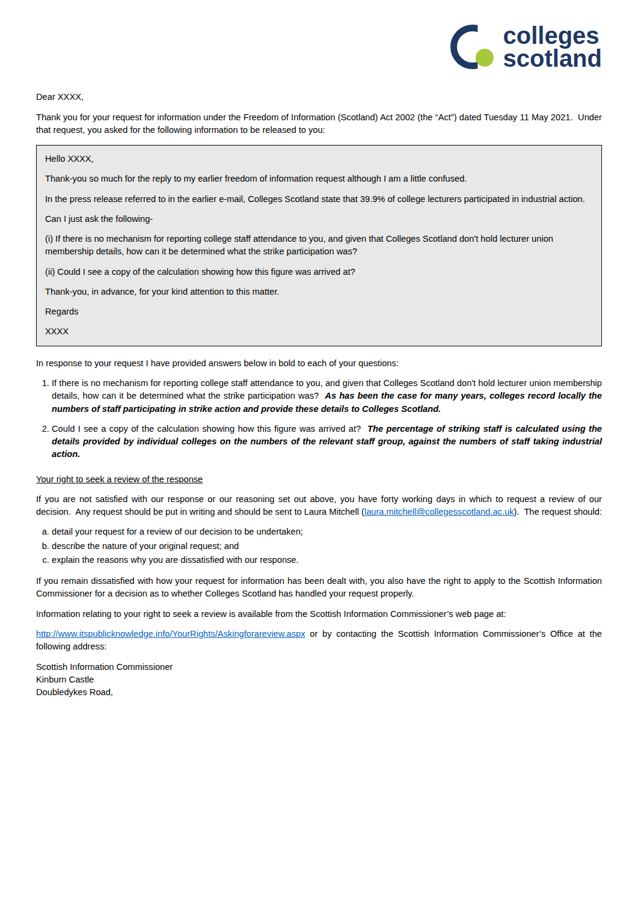colleges
scotland
Dear XXXX,
Thank you for your request for information under the Freedom of Information (Scotland) Act 2002 (the “Act”) dated Tuesday 11 May 2021. Under that request, you asked for the following information to be released to you:
Hello XXXX,
Thank-you so much for the reply to my earlier freedom of information request although I am a little confused.
In the press release referred to in the earlier e-mail, Colleges Scotland state that 39.9% of college lecturers participated in industrial action.
Can I just ask the following-
(i) If there is no mechanism for reporting college staff attendance to you, and given that Colleges Scotland don't hold lecturer union membership details, how can it be determined what the strike participation was?
(ii) Could I see a copy of the calculation showing how this figure was arrived at?
Thank-you, in advance, for your kind attention to this matter.
Regards
XXXX
In response to your request I have provided answers below in bold to each of your questions:
If there is no mechanism for reporting college staff attendance to you, and given that Colleges Scotland don't hold lecturer union membership details, how can it be determined what the strike participation was? As has been the case for many years, colleges record locally the numbers of staff participating in strike action and provide these details to Colleges Scotland.
Could I see a copy of the calculation showing how this figure was arrived at? The percentage of striking staff is calculated using the details provided by individual colleges on the numbers of the relevant staff group, against the numbers of staff taking industrial action.
Your right to seek a review of the response
If you are not satisfied with our response or our reasoning set out above, you have forty working days in which to request a review of our decision. Any request should be put in writing and should be sent to Laura Mitchell (laura.mitchell@collegesscotland.ac.uk). The request should:
detail your request for a review of our decision to be undertaken;
describe the nature of your original request; and
explain the reasons why you are dissatisfied with our response.
If you remain dissatisfied with how your request for information has been dealt with, you also have the right to apply to the Scottish Information Commissioner for a decision as to whether Colleges Scotland has handled your request properly.
Information relating to your right to seek a review is available from the Scottish Information Commissioner’s web page at:
http://www.itspublicknowledge.info/YourRights/Askingforareview.aspx or by contacting the Scottish Information Commissioner’s Office at the following address:
Scottish Information Commissioner
Kinburn Castle
Doubledykes Road,